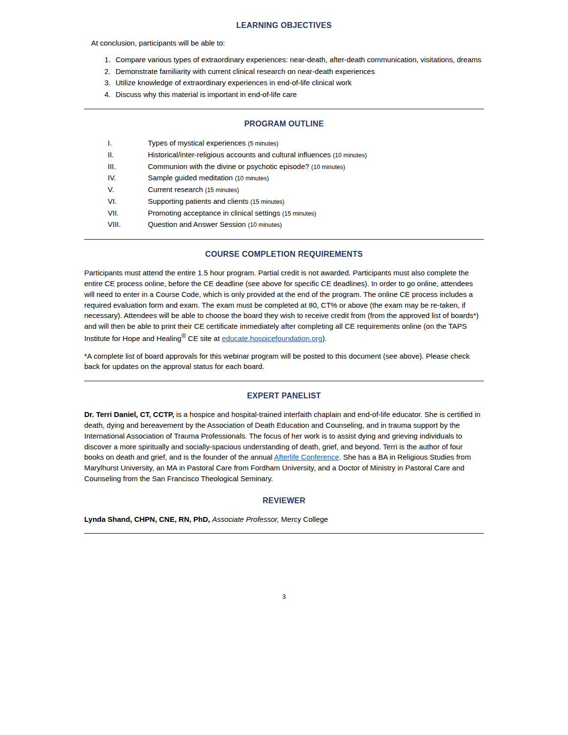LEARNING OBJECTIVES
At conclusion, participants will be able to:
Compare various types of extraordinary experiences: near-death, after-death communication, visitations, dreams
Demonstrate familiarity with current clinical research on near-death experiences
Utilize knowledge of extraordinary experiences in end-of-life clinical work
Discuss why this material is important in end-of-life care
PROGRAM OUTLINE
| I. | Types of mystical experiences (5 minutes) |
| II. | Historical/inter-religious accounts and cultural influences (10 minutes) |
| III. | Communion with the divine or psychotic episode? (10 minutes) |
| IV. | Sample guided meditation (10 minutes) |
| V. | Current research (15 minutes) |
| VI. | Supporting patients and clients (15 minutes) |
| VII. | Promoting acceptance in clinical settings (15 minutes) |
| VIII. | Question and Answer Session (10 minutes) |
COURSE COMPLETION REQUIREMENTS
Participants must attend the entire 1.5 hour program. Partial credit is not awarded. Participants must also complete the entire CE process online, before the CE deadline (see above for specific CE deadlines). In order to go online, attendees will need to enter in a Course Code, which is only provided at the end of the program. The online CE process includes a required evaluation form and exam. The exam must be completed at 80, CT% or above (the exam may be re-taken, if necessary). Attendees will be able to choose the board they wish to receive credit from (from the approved list of boards*) and will then be able to print their CE certificate immediately after completing all CE requirements online (on the TAPS Institute for Hope and Healing® CE site at educate.hospicefoundation.org).
*A complete list of board approvals for this webinar program will be posted to this document (see above). Please check back for updates on the approval status for each board.
EXPERT PANELIST
Dr. Terri Daniel, CT, CCTP, is a hospice and hospital-trained interfaith chaplain and end-of-life educator. She is certified in death, dying and bereavement by the Association of Death Education and Counseling, and in trauma support by the International Association of Trauma Professionals. The focus of her work is to assist dying and grieving individuals to discover a more spiritually and socially-spacious understanding of death, grief, and beyond. Terri is the author of four books on death and grief, and is the founder of the annual Afterlife Conference. She has a BA in Religious Studies from Marylhurst University, an MA in Pastoral Care from Fordham University, and a Doctor of Ministry in Pastoral Care and Counseling from the San Francisco Theological Seminary.
REVIEWER
Lynda Shand, CHPN, CNE, RN, PhD, Associate Professor, Mercy College
3